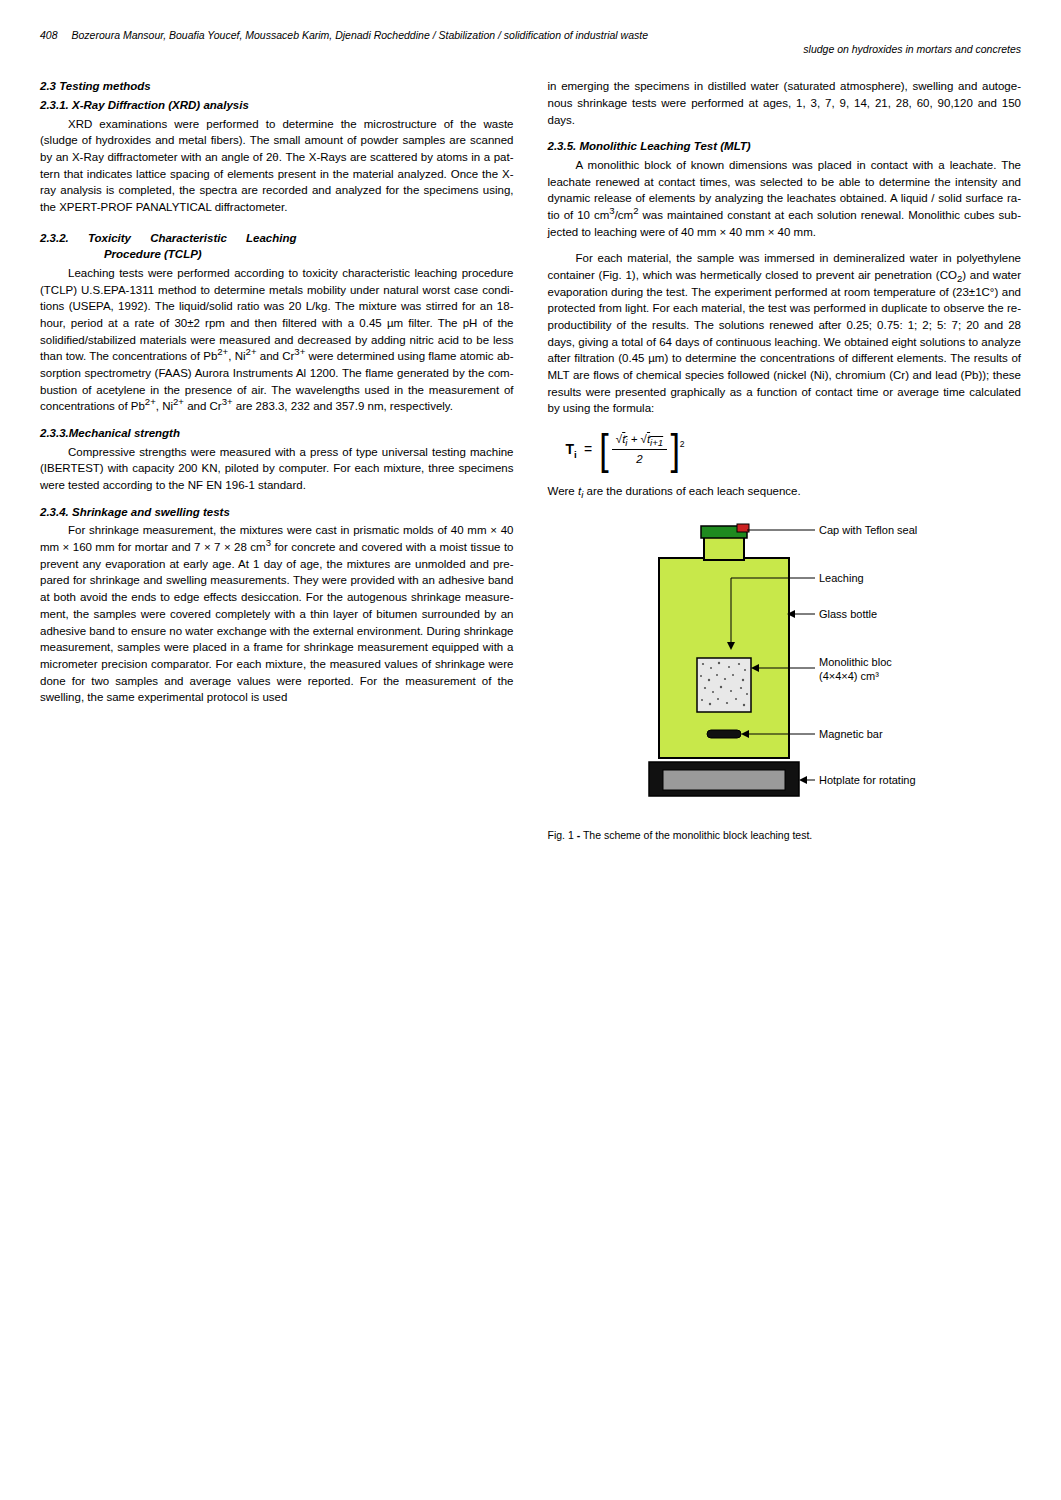408 Bozeroura Mansour, Bouafia Youcef, Moussaceb Karim, Djenadi Rocheddine / Stabilization / solidification of industrial waste sludge on hydroxides in mortars and concretes
2.3 Testing methods
2.3.1. X-Ray Diffraction (XRD) analysis
XRD examinations were performed to determine the microstructure of the waste (sludge of hydroxides and metal fibers). The small amount of powder samples are scanned by an X-Ray diffractometer with an angle of 2θ. The X-Rays are scattered by atoms in a pattern that indicates lattice spacing of elements present in the material analyzed. Once the X-ray analysis is completed, the spectra are recorded and analyzed for the specimens using, the XPERT-PROF PANALYTICAL diffractometer.
2.3.2. Toxicity Characteristic Leaching
Procedure (TCLP)
Leaching tests were performed according to toxicity characteristic leaching procedure (TCLP) U.S.EPA-1311 method to determine metals mobility under natural worst case conditions (USEPA, 1992). The liquid/solid ratio was 20 L/kg. The mixture was stirred for an 18-hour, period at a rate of 30±2 rpm and then filtered with a 0.45 µm filter. The pH of the solidified/stabilized materials were measured and decreased by adding nitric acid to be less than tow. The concentrations of Pb2+, Ni2+ and Cr3+ were determined using flame atomic absorption spectrometry (FAAS) Aurora Instruments Al 1200. The flame generated by the combustion of acetylene in the presence of air. The wavelengths used in the measurement of concentrations of Pb2+, Ni2+ and Cr3+ are 283.3, 232 and 357.9 nm, respectively.
2.3.3.Mechanical strength
Compressive strengths were measured with a press of type universal testing machine (IBERTEST) with capacity 200 KN, piloted by computer. For each mixture, three specimens were tested according to the NF EN 196-1 standard.
2.3.4. Shrinkage and swelling tests
For shrinkage measurement, the mixtures were cast in prismatic molds of 40 mm × 40 mm × 160 mm for mortar and 7 × 7 × 28 cm3 for concrete and covered with a moist tissue to prevent any evaporation at early age. At 1 day of age, the mixtures are unmolded and prepared for shrinkage and swelling measurements. They were provided with an adhesive band at both avoid the ends to edge effects desiccation. For the autogenous shrinkage measurement, the samples were covered completely with a thin layer of bitumen surrounded by an adhesive band to ensure no water exchange with the external environment. During shrinkage measurement, samples were placed in a frame for shrinkage measurement equipped with a micrometer precision comparator. For each mixture, the measured values of shrinkage were done for two samples and average values were reported. For the measurement of the swelling, the same experimental protocol is used
in emerging the specimens in distilled water (saturated atmosphere), swelling and autogenous shrinkage tests were performed at ages, 1, 3, 7, 9, 14, 21, 28, 60, 90,120 and 150 days.
2.3.5. Monolithic Leaching Test (MLT)
A monolithic block of known dimensions was placed in contact with a leachate. The leachate renewed at contact times, was selected to be able to determine the intensity and dynamic release of elements by analyzing the leachates obtained. A liquid / solid surface ratio of 10 cm3/cm2 was maintained constant at each solution renewal. Monolithic cubes subjected to leaching were of 40 mm × 40 mm × 40 mm.
For each material, the sample was immersed in demineralized water in polyethylene container (Fig. 1), which was hermetically closed to prevent air penetration (CO2) and water evaporation during the test. The experiment performed at room temperature of (23±1C°) and protected from light. For each material, the test was performed in duplicate to observe the reproductibility of the results. The solutions renewed after 0.25; 0.75: 1; 2; 5: 7; 20 and 28 days, giving a total of 64 days of continuous leaching. We obtained eight solutions to analyze after filtration (0.45 µm) to determine the concentrations of different elements. The results of MLT are flows of chemical species followed (nickel (Ni), chromium (Cr) and lead (Pb)); these results were presented graphically as a function of contact time or average time calculated by using the formula:
Ti = [ √ti + √ti+1 2 ] 2
Were ti are the durations of each leach sequence.
Cap with Teflon seal Leaching Glass bottle Monolithic bloc (4×4×4) cm³ Magnetic bar Hotplate for rotating
Fig. 1 - The scheme of the monolithic block leaching test.